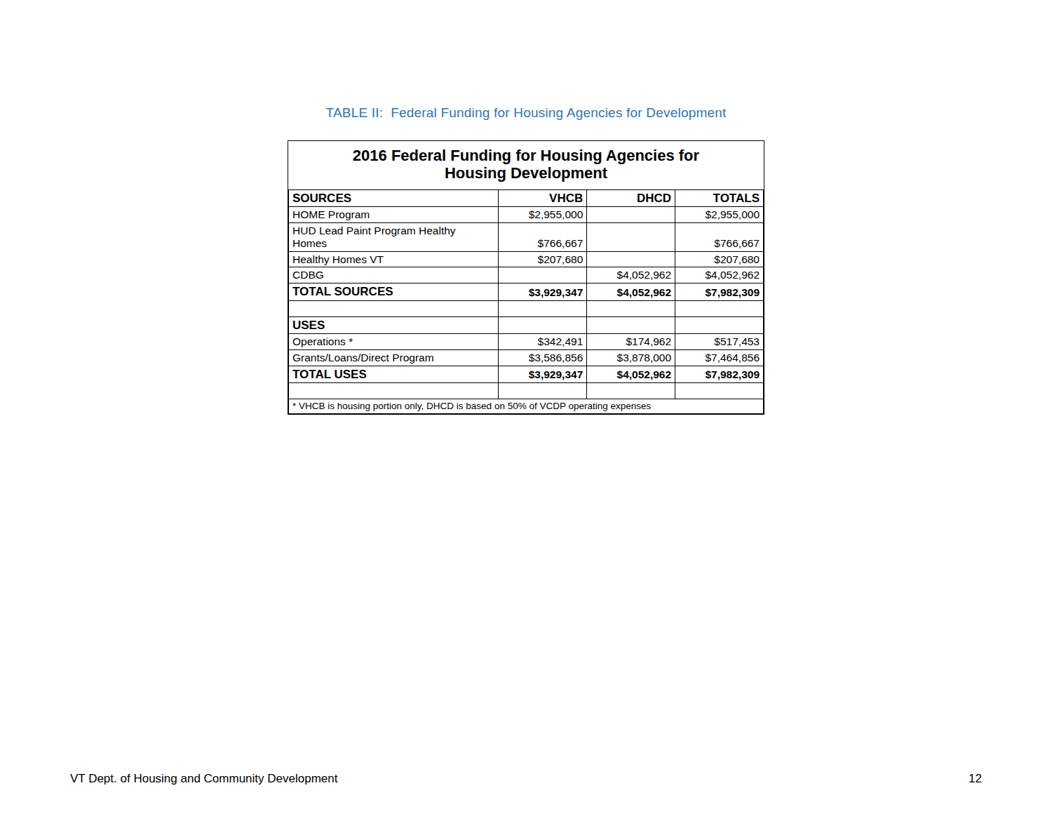TABLE II: Federal Funding for Housing Agencies for Development
| 2016 Federal Funding for Housing Agencies for Housing Development |
| SOURCES | VHCB | DHCD | TOTALS |
| HOME Program | $2,955,000 | | $2,955,000 |
| HUD Lead Paint Program Healthy Homes | $766,667 | | $766,667 |
| Healthy Homes VT | $207,680 | | $207,680 |
| CDBG | | $4,052,962 | $4,052,962 |
| TOTAL SOURCES | $3,929,347 | $4,052,962 | $7,982,309 |
| USES | | | |
| Operations * | $342,491 | $174,962 | $517,453 |
| Grants/Loans/Direct Program | $3,586,856 | $3,878,000 | $7,464,856 |
| TOTAL USES | $3,929,347 | $4,052,962 | $7,982,309 |
| * VHCB is housing portion only, DHCD is based on 50% of VCDP operating expenses |
VT Dept. of Housing and Community Development 12